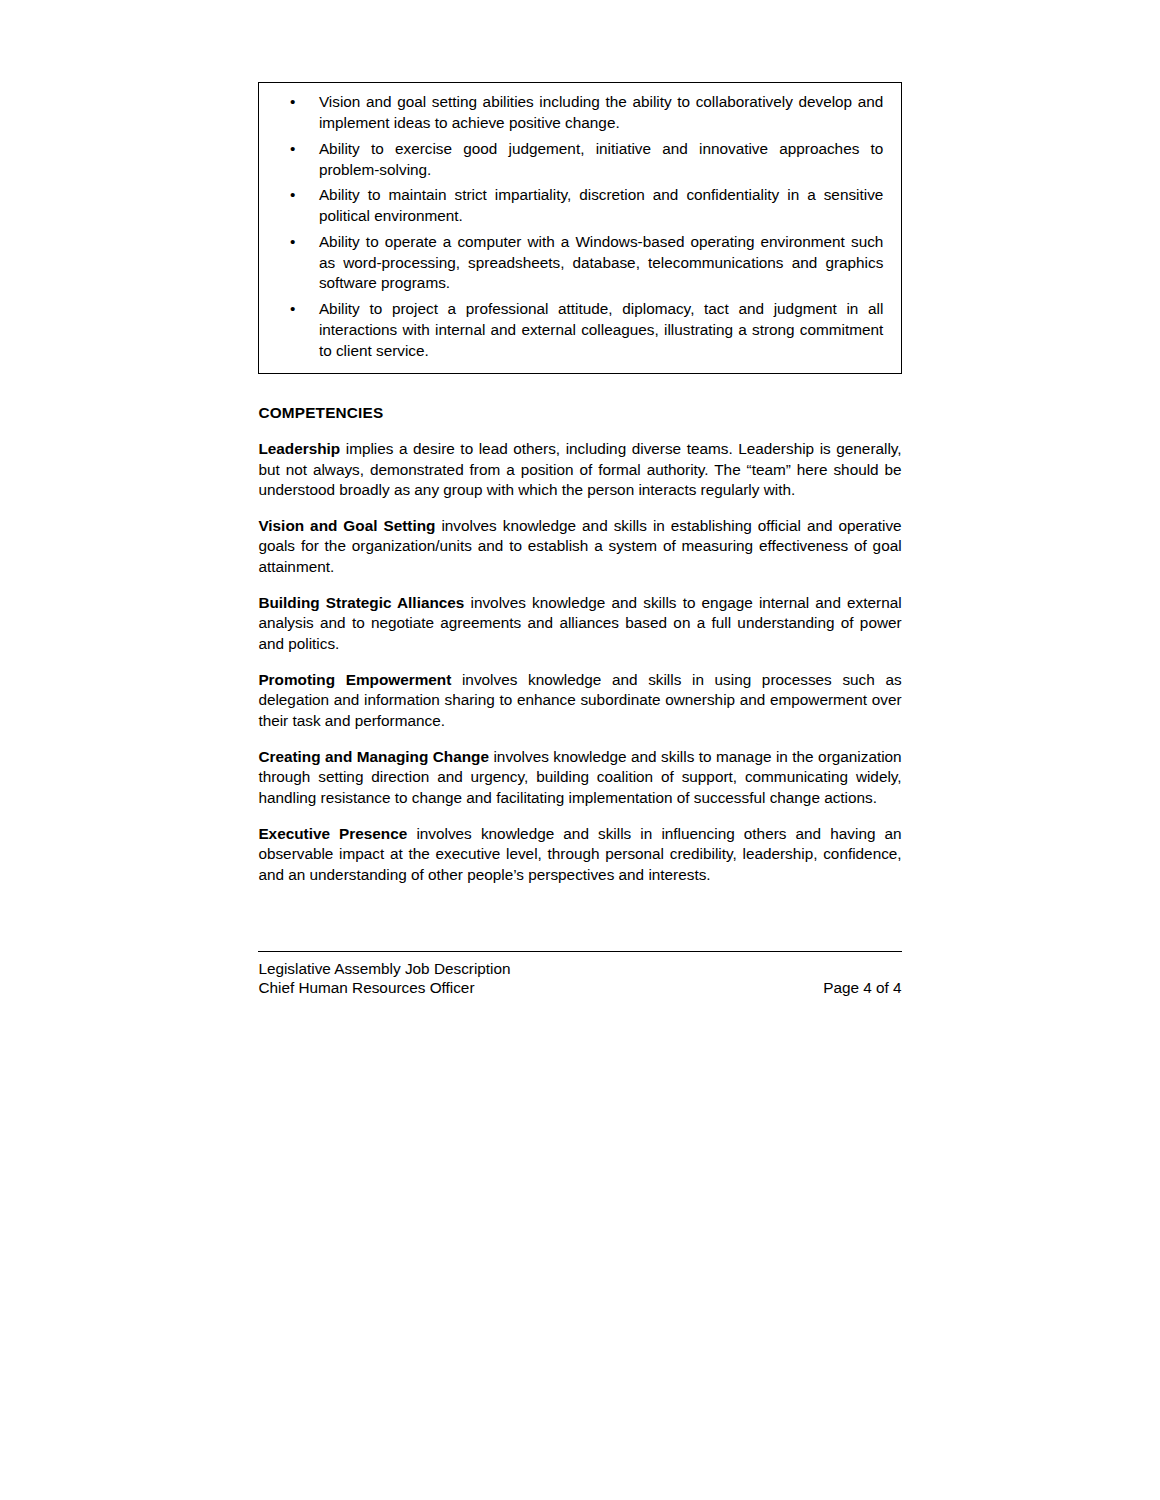Vision and goal setting abilities including the ability to collaboratively develop and implement ideas to achieve positive change.
Ability to exercise good judgement, initiative and innovative approaches to problem-solving.
Ability to maintain strict impartiality, discretion and confidentiality in a sensitive political environment.
Ability to operate a computer with a Windows-based operating environment such as word-processing, spreadsheets, database, telecommunications and graphics software programs.
Ability to project a professional attitude, diplomacy, tact and judgment in all interactions with internal and external colleagues, illustrating a strong commitment to client service.
COMPETENCIES
Leadership implies a desire to lead others, including diverse teams. Leadership is generally, but not always, demonstrated from a position of formal authority. The “team” here should be understood broadly as any group with which the person interacts regularly with.
Vision and Goal Setting involves knowledge and skills in establishing official and operative goals for the organization/units and to establish a system of measuring effectiveness of goal attainment.
Building Strategic Alliances involves knowledge and skills to engage internal and external analysis and to negotiate agreements and alliances based on a full understanding of power and politics.
Promoting Empowerment involves knowledge and skills in using processes such as delegation and information sharing to enhance subordinate ownership and empowerment over their task and performance.
Creating and Managing Change involves knowledge and skills to manage in the organization through setting direction and urgency, building coalition of support, communicating widely, handling resistance to change and facilitating implementation of successful change actions.
Executive Presence involves knowledge and skills in influencing others and having an observable impact at the executive level, through personal credibility, leadership, confidence, and an understanding of other people’s perspectives and interests.
Legislative Assembly Job Description
Chief Human Resources Officer
Page 4 of 4